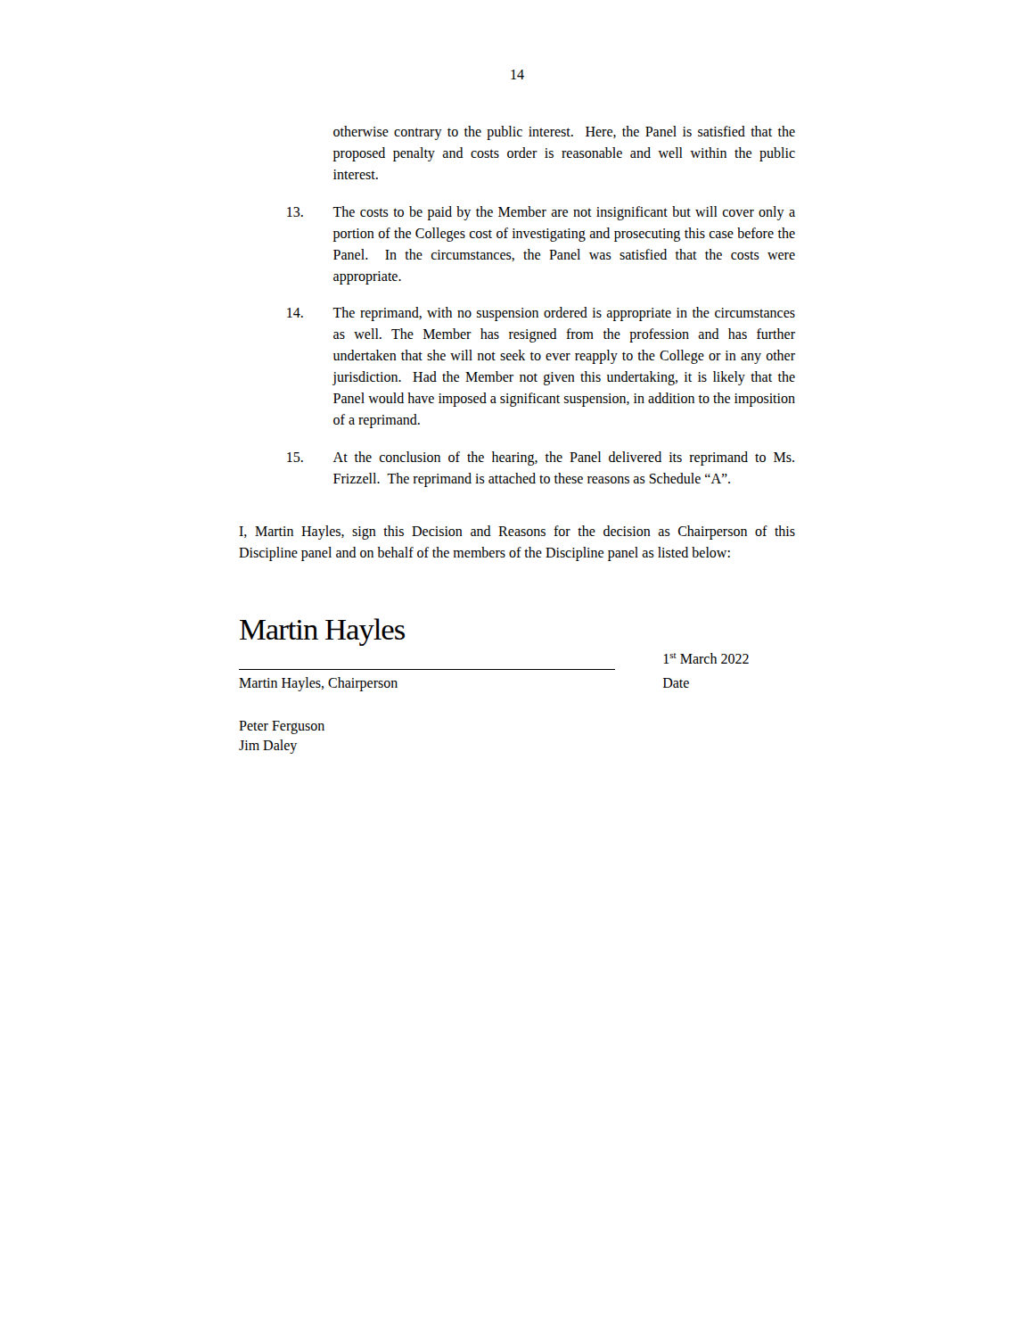14
otherwise contrary to the public interest. Here, the Panel is satisfied that the proposed penalty and costs order is reasonable and well within the public interest.
13.
The costs to be paid by the Member are not insignificant but will cover only a portion of the Colleges cost of investigating and prosecuting this case before the Panel. In the circumstances, the Panel was satisfied that the costs were appropriate.
14.
The reprimand, with no suspension ordered is appropriate in the circumstances as well. The Member has resigned from the profession and has further undertaken that she will not seek to ever reapply to the College or in any other jurisdiction. Had the Member not given this undertaking, it is likely that the Panel would have imposed a significant suspension, in addition to the imposition of a reprimand.
15.
At the conclusion of the hearing, the Panel delivered its reprimand to Ms. Frizzell. The reprimand is attached to these reasons as Schedule “A”.
I, Martin Hayles, sign this Decision and Reasons for the decision as Chairperson of this Discipline panel and on behalf of the members of the Discipline panel as listed below:
Martin Hayles
1st March 2022
Martin Hayles, Chairperson
Date
Peter Ferguson
Jim Daley